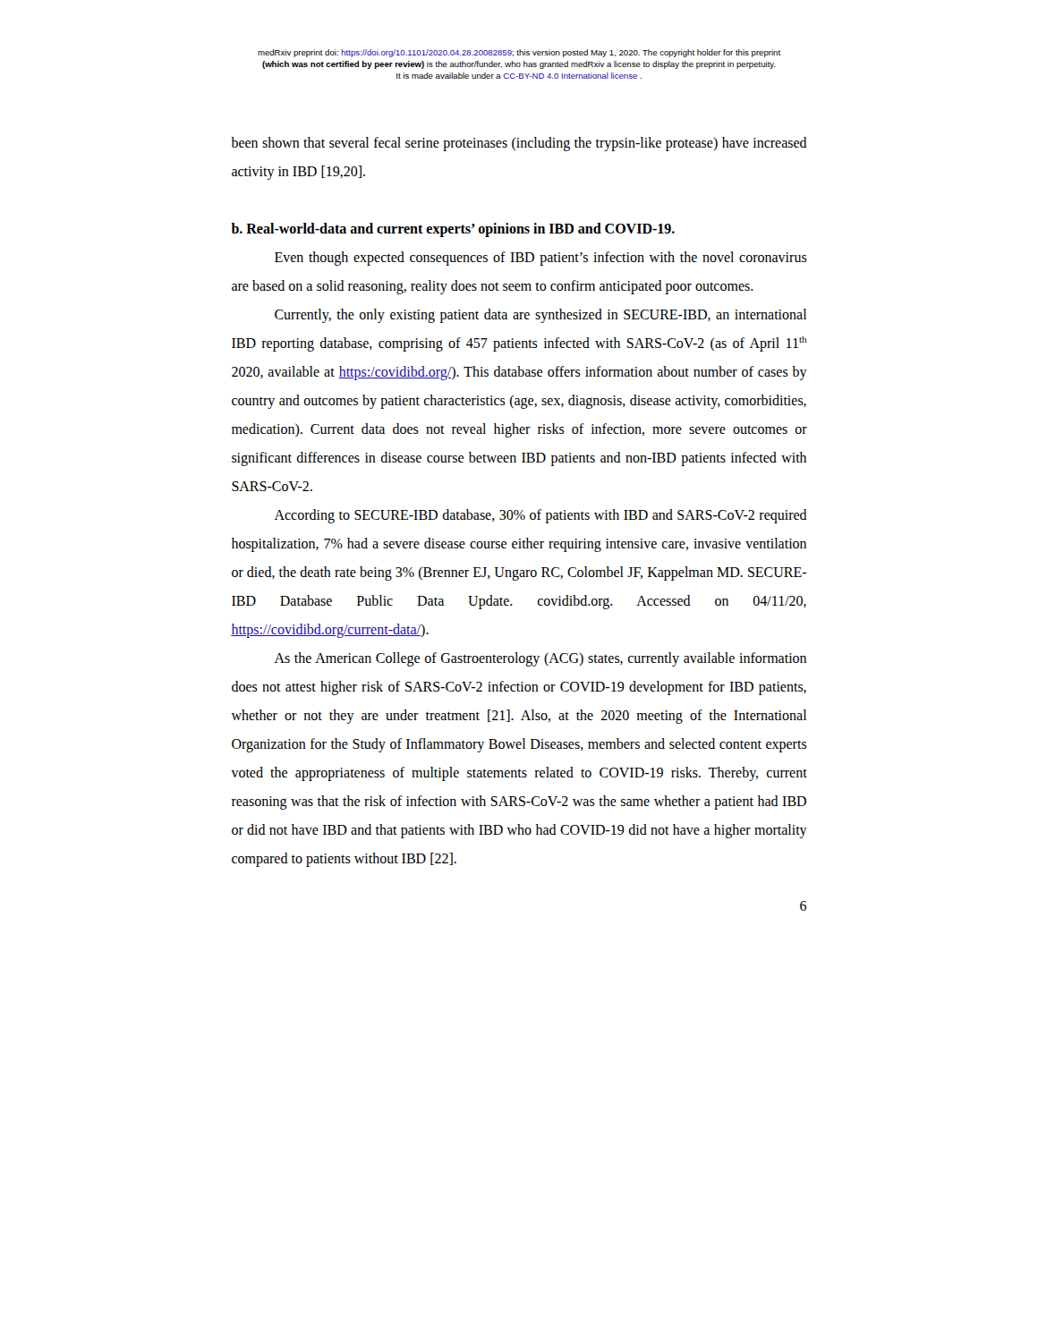medRxiv preprint doi: https://doi.org/10.1101/2020.04.28.20082859; this version posted May 1, 2020. The copyright holder for this preprint
(which was not certified by peer review) is the author/funder, who has granted medRxiv a license to display the preprint in perpetuity.
It is made available under a CC-BY-ND 4.0 International license .
been shown that several fecal serine proteinases (including the trypsin-like protease) have increased activity in IBD [19,20].
b. Real-world-data and current experts’ opinions in IBD and COVID-19.
Even though expected consequences of IBD patient’s infection with the novel coronavirus are based on a solid reasoning, reality does not seem to confirm anticipated poor outcomes.
Currently, the only existing patient data are synthesized in SECURE-IBD, an international IBD reporting database, comprising of 457 patients infected with SARS-CoV-2 (as of April 11th 2020, available at https:/covidibd.org/). This database offers information about number of cases by country and outcomes by patient characteristics (age, sex, diagnosis, disease activity, comorbidities, medication). Current data does not reveal higher risks of infection, more severe outcomes or significant differences in disease course between IBD patients and non-IBD patients infected with SARS-CoV-2.
According to SECURE-IBD database, 30% of patients with IBD and SARS-CoV-2 required hospitalization, 7% had a severe disease course either requiring intensive care, invasive ventilation or died, the death rate being 3% (Brenner EJ, Ungaro RC, Colombel JF, Kappelman MD. SECURE-IBD Database Public Data Update. covidibd.org. Accessed on 04/11/20, https://covidibd.org/current-data/).
As the American College of Gastroenterology (ACG) states, currently available information does not attest higher risk of SARS-CoV-2 infection or COVID-19 development for IBD patients, whether or not they are under treatment [21]. Also, at the 2020 meeting of the International Organization for the Study of Inflammatory Bowel Diseases, members and selected content experts voted the appropriateness of multiple statements related to COVID-19 risks. Thereby, current reasoning was that the risk of infection with SARS-CoV-2 was the same whether a patient had IBD or did not have IBD and that patients with IBD who had COVID-19 did not have a higher mortality compared to patients without IBD [22].
6